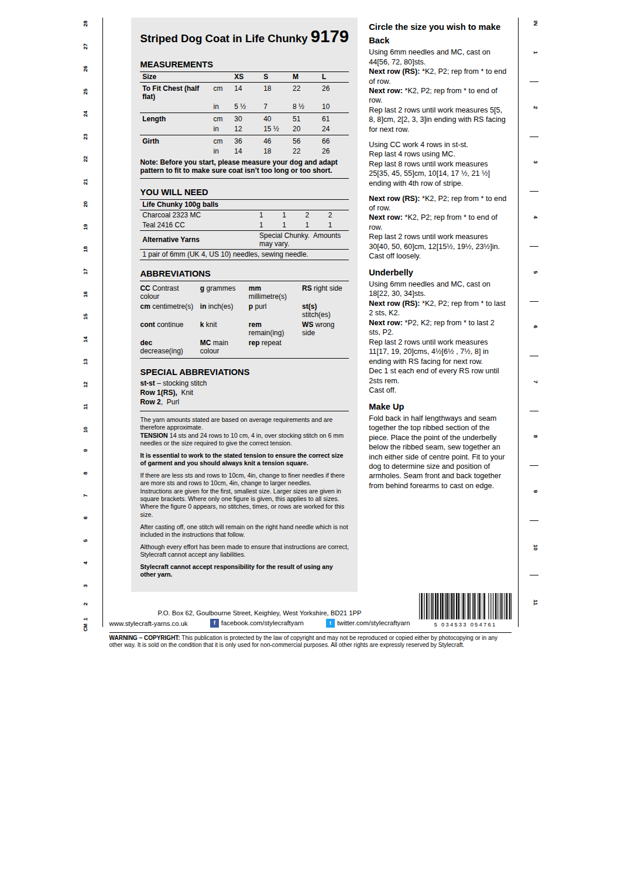28 27 26 25 24 23 22 21 20 19 18 17 16 15 14 13 12 11 10 9 8 7 6 5 4 3 2 1 CM
IN 1
2
3
4
5
6
7
8
9
10
11
Striped Dog Coat in Life Chunky 9179
MEASUREMENTS
| Size | | XS | S | M | L |
| --- | --- | --- | --- | --- | --- |
| To Fit Chest (half flat) | cm | 14 | 18 | 22 | 26 |
| | in | 5 ½ | 7 | 8 ½ | 10 |
| Length | cm | 30 | 40 | 51 | 61 |
| | in | 12 | 15 ½ | 20 | 24 |
| Girth | cm | 36 | 46 | 56 | 66 |
| | in | 14 | 18 | 22 | 26 |
Note: Before you start, please measure your dog and adapt pattern to fit to make sure coat isn’t too long or too short.
YOU WILL NEED
| Life Chunky 100g balls |
| Charcoal 2323 MC | 1 | 1 | 2 | 2 |
| Teal 2416 CC | 1 | 1 | 1 | 1 |
| Alternative Yarns | Special Chunky. Amounts may vary. |
| 1 pair of 6mm (UK 4, US 10) needles, sewing needle. |
ABBREVIATIONS
| CC Contrast colour | g grammes | mm millimetre(s) | RS right side |
| cm centimetre(s) | in inch(es) | p purl | st(s) stitch(es) |
| cont continue | k knit | rem remain(ing) | WS wrong side |
| dec decrease(ing) | MC main colour | rep repeat | |
SPECIAL ABBREVIATIONS
st-st – stocking stitch
Row 1(RS), Knit
Row 2, Purl
The yarn amounts stated are based on average requirements and are therefore approximate.
TENSION 14 sts and 24 rows to 10 cm, 4 in, over stocking stitch on 6 mm needles or the size required to give the correct tension.
It is essential to work to the stated tension to ensure the correct size of garment and you should always knit a tension square.
If there are less sts and rows to 10cm, 4in, change to finer needles if there are more sts and rows to 10cm, 4in, change to larger needles.
Instructions are given for the first, smallest size. Larger sizes are given in square brackets. Where only one figure is given, this applies to all sizes. Where the figure 0 appears, no stitches, times, or rows are worked for this size.
After casting off, one stitch will remain on the right hand needle which is not included in the instructions that follow.
Although every effort has been made to ensure that instructions are correct, Stylecraft cannot accept any liabilities.
Stylecraft cannot accept responsibility for the result of using any other yarn.
Circle the size you wish to make
Back
Using 6mm needles and MC, cast on 44[56, 72, 80]sts.
Next row (RS): *K2, P2; rep from * to end of row.
Next row: *K2, P2; rep from * to end of row.
Rep last 2 rows until work measures 5[5, 8, 8]cm, 2[2, 3, 3]in ending with RS facing for next row.
Using CC work 4 rows in st-st.
Rep last 4 rows using MC.
Rep last 8 rows until work measures 25[35, 45, 55]cm, 10[14, 17 ½, 21 ½] ending with 4th row of stripe.
Next row (RS): *K2, P2; rep from * to end of row.
Next row: *K2, P2; rep from * to end of row.
Rep last 2 rows until work measures 30[40, 50, 60]cm, 12[15½, 19½, 23½]in.
Cast off loosely.
Underbelly
Using 6mm needles and MC, cast on 18[22, 30, 34]sts.
Next row (RS): *K2, P2; rep from * to last 2 sts, K2.
Next row: *P2, K2; rep from * to last 2 sts, P2.
Rep last 2 rows until work measures 11[17, 19, 20]cms, 4½[6½ , 7½, 8] in ending with RS facing for next row.
Dec 1 st each end of every RS row until 2sts rem.
Cast off.
Make Up
Fold back in half lengthways and seam together the top ribbed section of the piece. Place the point of the underbelly below the ribbed seam, sew together an inch either side of centre point. Fit to your dog to determine size and position of armholes. Seam front and back together from behind forearms to cast on edge.
P.O. Box 62, Goulbourne Street, Keighley, West Yorkshire, BD21 1PP
www.stylecraft-yarns.co.uk ffacebook.com/stylecraftyarn ttwitter.com/stylecraftyarn
5 034533 054761
WARNING – COPYRIGHT: This publication is protected by the law of copyright and may not be reproduced or copied either by photocopying or in any other way. It is sold on the condition that it is only used for non-commercial purposes. All other rights are expressly reserved by Stylecraft.